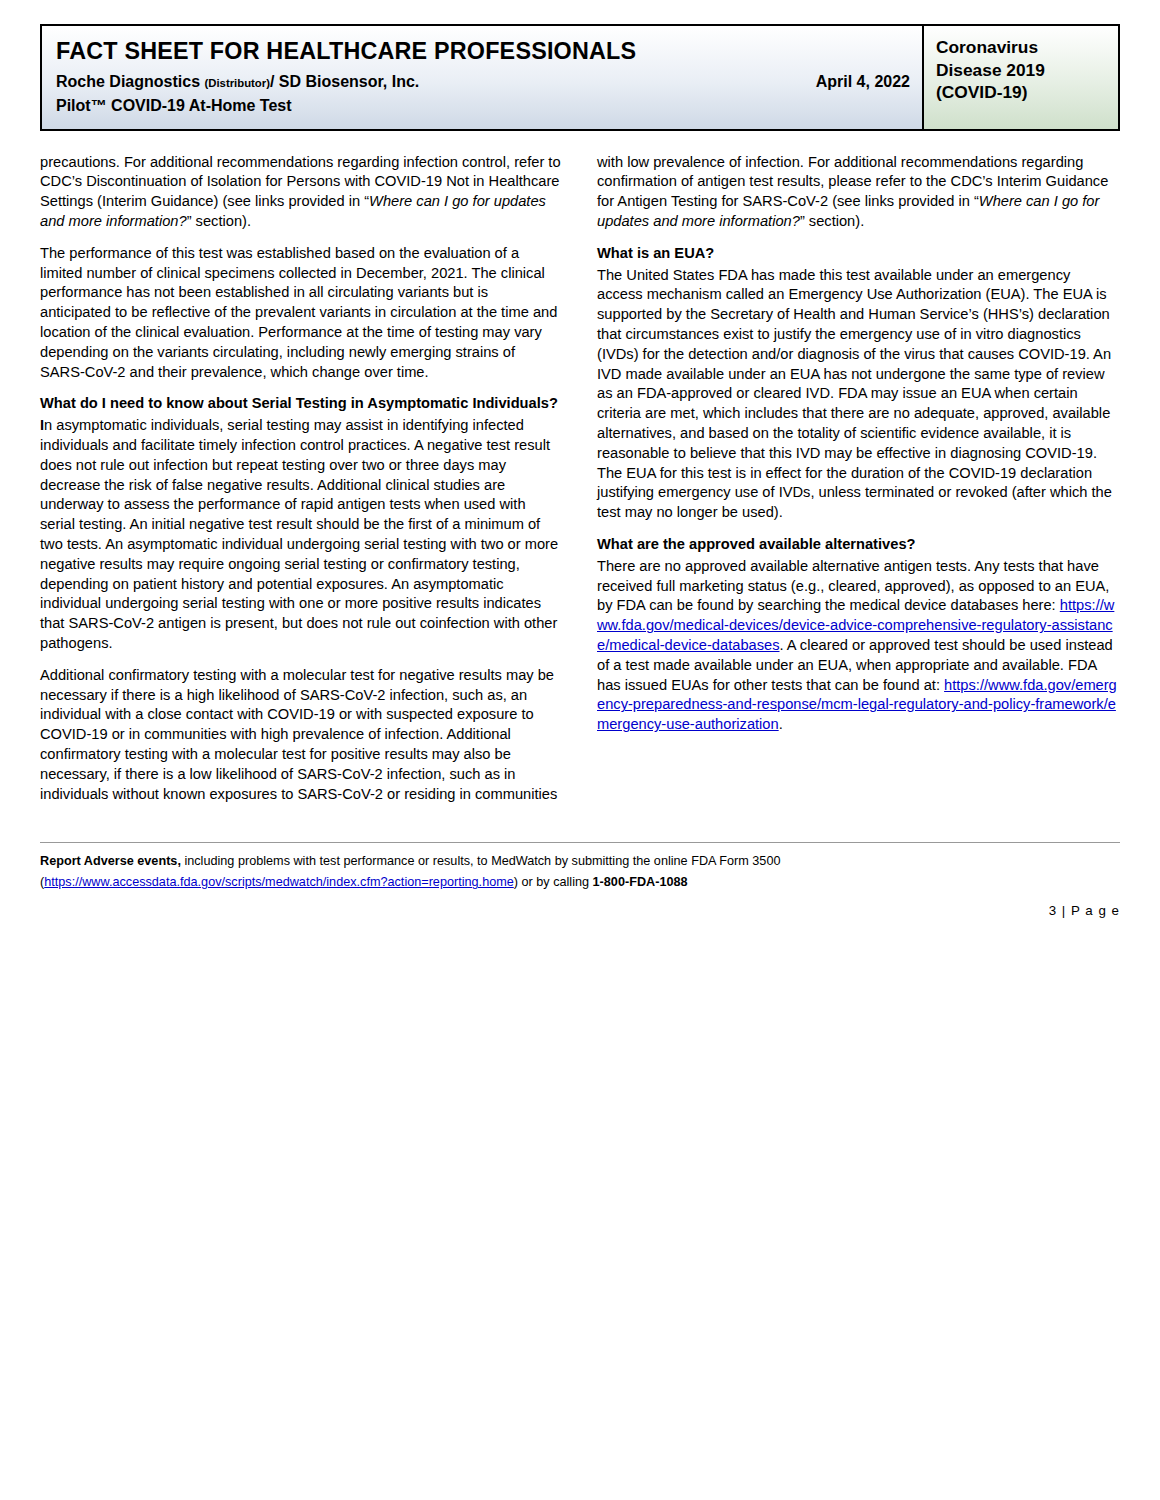FACT SHEET FOR HEALTHCARE PROFESSIONALS
Roche Diagnostics (Distributor)/ SD Biosensor, Inc. April 4, 2022
Pilot™ COVID-19 At-Home Test
Coronavirus Disease 2019 (COVID-19)
precautions. For additional recommendations regarding infection control, refer to CDC’s Discontinuation of Isolation for Persons with COVID-19 Not in Healthcare Settings (Interim Guidance) (see links provided in “Where can I go for updates and more information?” section).
The performance of this test was established based on the evaluation of a limited number of clinical specimens collected in December, 2021. The clinical performance has not been established in all circulating variants but is anticipated to be reflective of the prevalent variants in circulation at the time and location of the clinical evaluation. Performance at the time of testing may vary depending on the variants circulating, including newly emerging strains of SARS-CoV-2 and their prevalence, which change over time.
What do I need to know about Serial Testing in Asymptomatic Individuals?
In asymptomatic individuals, serial testing may assist in identifying infected individuals and facilitate timely infection control practices. A negative test result does not rule out infection but repeat testing over two or three days may decrease the risk of false negative results. Additional clinical studies are underway to assess the performance of rapid antigen tests when used with serial testing. An initial negative test result should be the first of a minimum of two tests. An asymptomatic individual undergoing serial testing with two or more negative results may require ongoing serial testing or confirmatory testing, depending on patient history and potential exposures. An asymptomatic individual undergoing serial testing with one or more positive results indicates that SARS-CoV-2 antigen is present, but does not rule out coinfection with other pathogens.
Additional confirmatory testing with a molecular test for negative results may be necessary if there is a high likelihood of SARS-CoV-2 infection, such as, an individual with a close contact with COVID-19 or with suspected exposure to COVID-19 or in communities with high prevalence of infection. Additional confirmatory testing with a molecular test for positive results may also be necessary, if there is a low likelihood of SARS-CoV-2 infection, such as in individuals without known exposures to SARS-CoV-2 or residing in communities
with low prevalence of infection. For additional recommendations regarding confirmation of antigen test results, please refer to the CDC’s Interim Guidance for Antigen Testing for SARS-CoV-2 (see links provided in “Where can I go for updates and more information?” section).
What is an EUA?
The United States FDA has made this test available under an emergency access mechanism called an Emergency Use Authorization (EUA). The EUA is supported by the Secretary of Health and Human Service’s (HHS’s) declaration that circumstances exist to justify the emergency use of in vitro diagnostics (IVDs) for the detection and/or diagnosis of the virus that causes COVID-19. An IVD made available under an EUA has not undergone the same type of review as an FDA-approved or cleared IVD. FDA may issue an EUA when certain criteria are met, which includes that there are no adequate, approved, available alternatives, and based on the totality of scientific evidence available, it is reasonable to believe that this IVD may be effective in diagnosing COVID-19. The EUA for this test is in effect for the duration of the COVID-19 declaration justifying emergency use of IVDs, unless terminated or revoked (after which the test may no longer be used).
What are the approved available alternatives?
There are no approved available alternative antigen tests. Any tests that have received full marketing status (e.g., cleared, approved), as opposed to an EUA, by FDA can be found by searching the medical device databases here: https://www.fda.gov/medical-devices/device-advice-comprehensive-regulatory-assistance/medical-device-databases. A cleared or approved test should be used instead of a test made available under an EUA, when appropriate and available. FDA has issued EUAs for other tests that can be found at: https://www.fda.gov/emergency-preparedness-and-response/mcm-legal-regulatory-and-policy-framework/emergency-use-authorization.
Report Adverse events, including problems with test performance or results, to MedWatch by submitting the online FDA Form 3500
(https://www.accessdata.fda.gov/scripts/medwatch/index.cfm?action=reporting.home) or by calling 1-800-FDA-1088
3 | P a g e